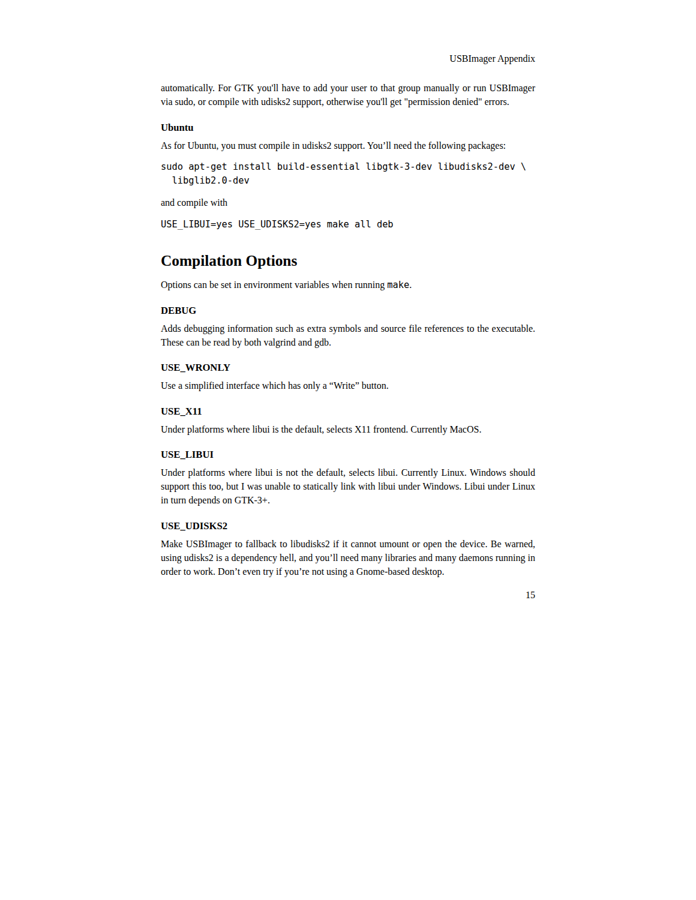USBImager Appendix
automatically. For GTK you'll have to add your user to that group manually or run USBImager via sudo, or compile with udisks2 support, otherwise you'll get "permission denied" errors.
Ubuntu
As for Ubuntu, you must compile in udisks2 support. You’ll need the following packages:
sudo apt-get install build-essential libgtk-3-dev libudisks2-dev \
  libglib2.0-dev
and compile with
USE_LIBUI=yes USE_UDISKS2=yes make all deb
Compilation Options
Options can be set in environment variables when running make.
DEBUG
Adds debugging information such as extra symbols and source file references to the executable. These can be read by both valgrind and gdb.
USE_WRONLY
Use a simplified interface which has only a “Write” button.
USE_X11
Under platforms where libui is the default, selects X11 frontend. Currently MacOS.
USE_LIBUI
Under platforms where libui is not the default, selects libui. Currently Linux. Windows should support this too, but I was unable to statically link with libui under Windows. Libui under Linux in turn depends on GTK-3+.
USE_UDISKS2
Make USBImager to fallback to libudisks2 if it cannot umount or open the device. Be warned, using udisks2 is a dependency hell, and you’ll need many libraries and many daemons running in order to work. Don’t even try if you’re not using a Gnome-based desktop.
15